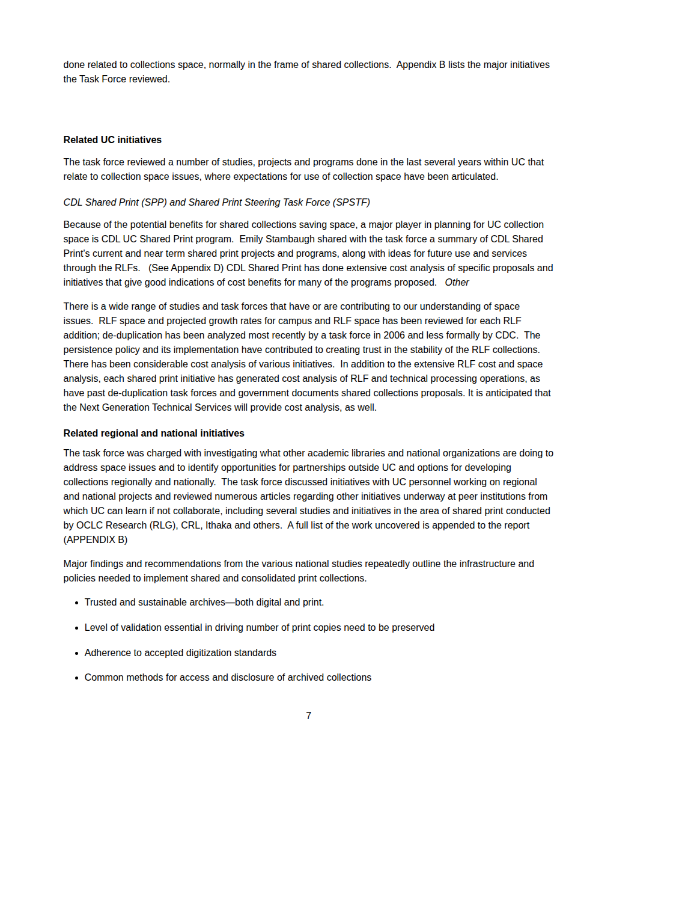done related to collections space, normally in the frame of shared collections. Appendix B lists the major initiatives the Task Force reviewed.
Related UC initiatives
The task force reviewed a number of studies, projects and programs done in the last several years within UC that relate to collection space issues, where expectations for use of collection space have been articulated.
CDL Shared Print (SPP) and Shared Print Steering Task Force (SPSTF)
Because of the potential benefits for shared collections saving space, a major player in planning for UC collection space is CDL UC Shared Print program. Emily Stambaugh shared with the task force a summary of CDL Shared Print's current and near term shared print projects and programs, along with ideas for future use and services through the RLFs. (See Appendix D) CDL Shared Print has done extensive cost analysis of specific proposals and initiatives that give good indications of cost benefits for many of the programs proposed. Other
There is a wide range of studies and task forces that have or are contributing to our understanding of space issues. RLF space and projected growth rates for campus and RLF space has been reviewed for each RLF addition; de-duplication has been analyzed most recently by a task force in 2006 and less formally by CDC. The persistence policy and its implementation have contributed to creating trust in the stability of the RLF collections. There has been considerable cost analysis of various initiatives. In addition to the extensive RLF cost and space analysis, each shared print initiative has generated cost analysis of RLF and technical processing operations, as have past de-duplication task forces and government documents shared collections proposals. It is anticipated that the Next Generation Technical Services will provide cost analysis, as well.
Related regional and national initiatives
The task force was charged with investigating what other academic libraries and national organizations are doing to address space issues and to identify opportunities for partnerships outside UC and options for developing collections regionally and nationally. The task force discussed initiatives with UC personnel working on regional and national projects and reviewed numerous articles regarding other initiatives underway at peer institutions from which UC can learn if not collaborate, including several studies and initiatives in the area of shared print conducted by OCLC Research (RLG), CRL, Ithaka and others. A full list of the work uncovered is appended to the report (APPENDIX B)
Major findings and recommendations from the various national studies repeatedly outline the infrastructure and policies needed to implement shared and consolidated print collections.
Trusted and sustainable archives—both digital and print.
Level of validation essential in driving number of print copies need to be preserved
Adherence to accepted digitization standards
Common methods for access and disclosure of archived collections
7